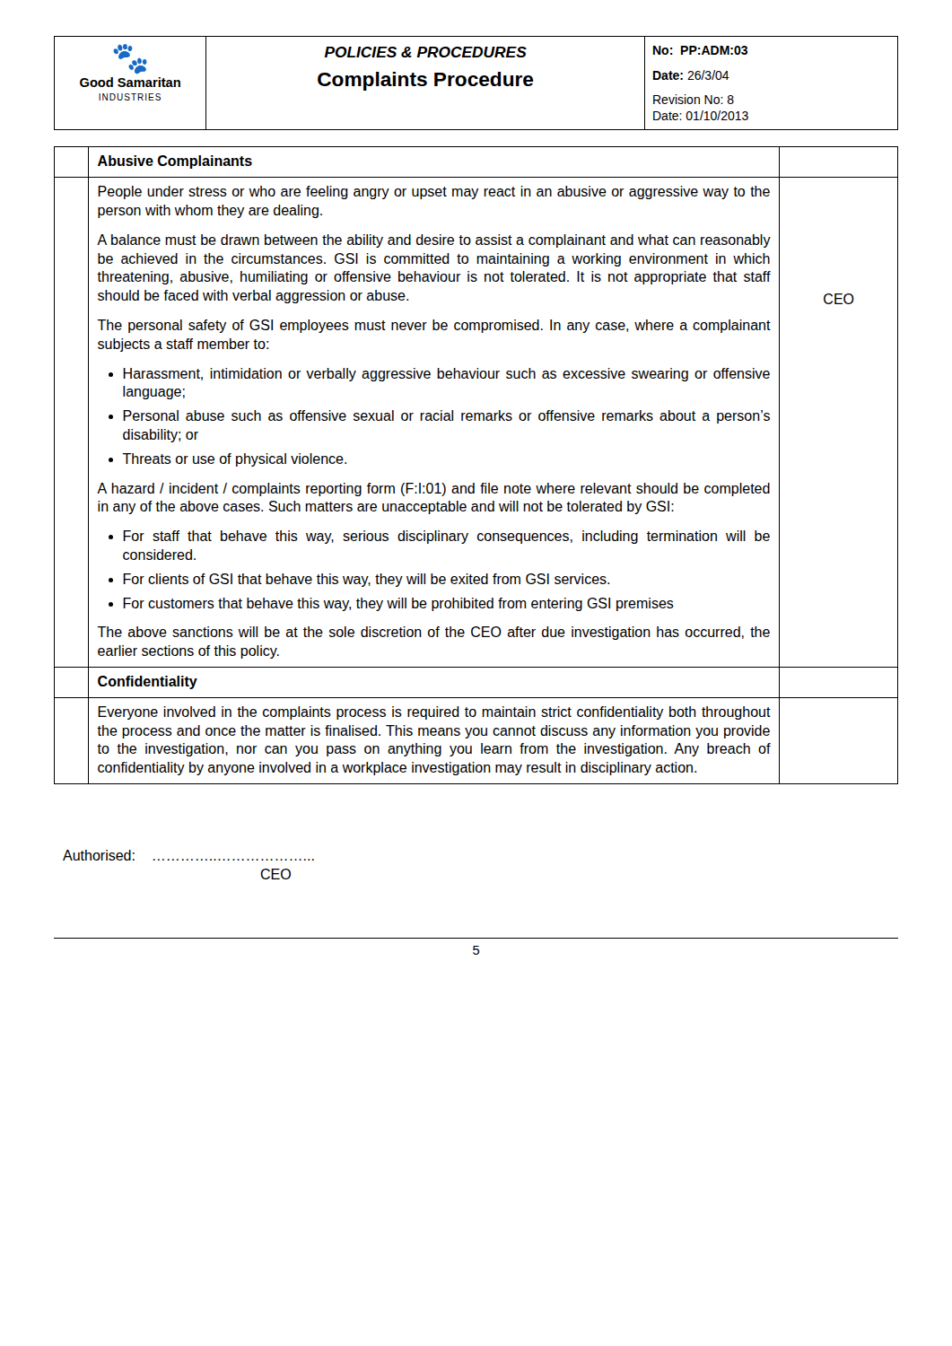| 🐾 Good Samaritan INDUSTRIES | POLICIES & PROCEDURES Complaints Procedure | No: PP:ADM:03 Date: 26/3/04 Revision No: 8 Date: 01/10/2013 |
| | Abusive Complainants | |
| | People under stress or who are feeling angry or upset may react in an abusive or aggressive way to the person with whom they are dealing. A balance must be drawn between the ability and desire to assist a complainant and what can reasonably be achieved in the circumstances. GSI is committed to maintaining a working environment in which threatening, abusive, humiliating or offensive behaviour is not tolerated. It is not appropriate that staff should be faced with verbal aggression or abuse. The personal safety of GSI employees must never be compromised. In any case, where a complainant subjects a staff member to: Harassment, intimidation or verbally aggressive behaviour such as excessive swearing or offensive language; Personal abuse such as offensive sexual or racial remarks or offensive remarks about a person’s disability; or Threats or use of physical violence. A hazard / incident / complaints reporting form (F:I:01) and file note where relevant should be completed in any of the above cases. Such matters are unacceptable and will not be tolerated by GSI: For staff that behave this way, serious disciplinary consequences, including termination will be considered. For clients of GSI that behave this way, they will be exited from GSI services. For customers that behave this way, they will be prohibited from entering GSI premises The above sanctions will be at the sole discretion of the CEO after due investigation has occurred, the earlier sections of this policy. | CEO |
| | Confidentiality | |
| | Everyone involved in the complaints process is required to maintain strict confidentiality both throughout the process and once the matter is finalised. This means you cannot discuss any information you provide to the investigation, nor can you pass on anything you learn from the investigation. Any breach of confidentiality by anyone involved in a workplace investigation may result in disciplinary action. | |
Authorised: …………..………………...
CEO
5